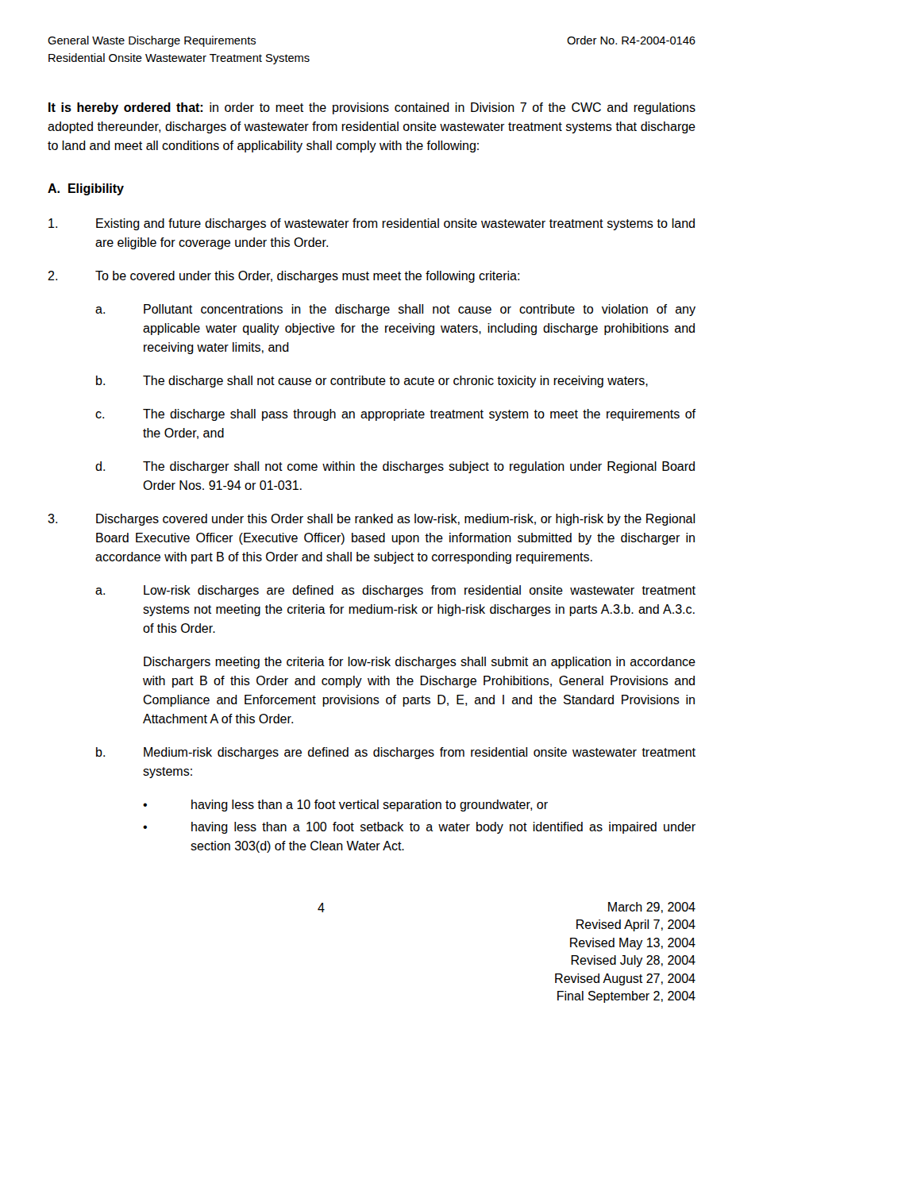General Waste Discharge Requirements
Residential Onsite Wastewater Treatment Systems
Order No. R4-2004-0146
It is hereby ordered that: in order to meet the provisions contained in Division 7 of the CWC and regulations adopted thereunder, discharges of wastewater from residential onsite wastewater treatment systems that discharge to land and meet all conditions of applicability shall comply with the following:
A. Eligibility
1.
Existing and future discharges of wastewater from residential onsite wastewater treatment systems to land are eligible for coverage under this Order.
2.
To be covered under this Order, discharges must meet the following criteria:
a.
Pollutant concentrations in the discharge shall not cause or contribute to violation of any applicable water quality objective for the receiving waters, including discharge prohibitions and receiving water limits, and
b.
The discharge shall not cause or contribute to acute or chronic toxicity in receiving waters,
c.
The discharge shall pass through an appropriate treatment system to meet the requirements of the Order, and
d.
The discharger shall not come within the discharges subject to regulation under Regional Board Order Nos. 91-94 or 01-031.
3.
Discharges covered under this Order shall be ranked as low-risk, medium-risk, or high-risk by the Regional Board Executive Officer (Executive Officer) based upon the information submitted by the discharger in accordance with part B of this Order and shall be subject to corresponding requirements.
a.
Low-risk discharges are defined as discharges from residential onsite wastewater treatment systems not meeting the criteria for medium-risk or high-risk discharges in parts A.3.b. and A.3.c. of this Order.
Dischargers meeting the criteria for low-risk discharges shall submit an application in accordance with part B of this Order and comply with the Discharge Prohibitions, General Provisions and Compliance and Enforcement provisions of parts D, E, and I and the Standard Provisions in Attachment A of this Order.
b.
Medium-risk discharges are defined as discharges from residential onsite wastewater treatment systems:
•having less than a 10 foot vertical separation to groundwater, or
•having less than a 100 foot setback to a water body not identified as impaired under section 303(d) of the Clean Water Act.
4
March 29, 2004
Revised April 7, 2004
Revised May 13, 2004
Revised July 28, 2004
Revised August 27, 2004
Final September 2, 2004